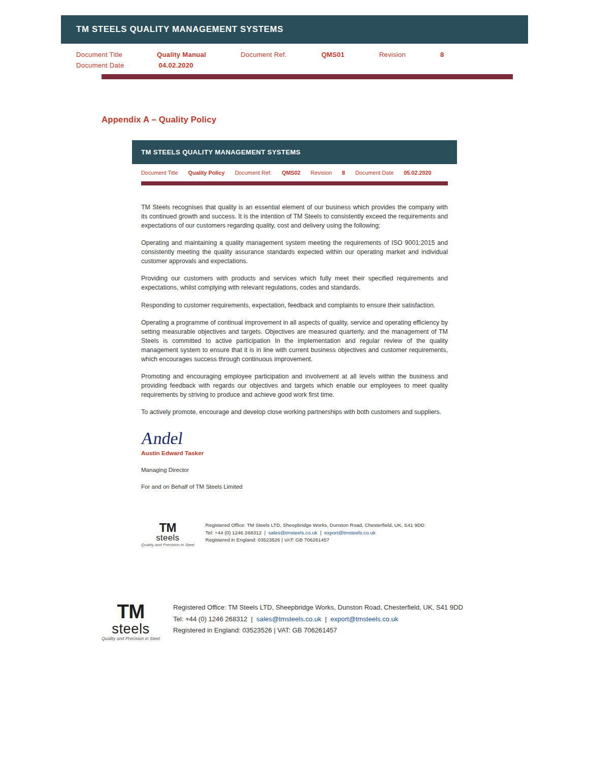TM STEELS QUALITY MANAGEMENT SYSTEMS
Document Title Quality Manual Document Ref. QMS01 Revision 8 Document Date 04.02.2020
Appendix A – Quality Policy
TM STEELS QUALITY MANAGEMENT SYSTEMS
Document Title Quality Policy Document Ref. QMS02 Revision 8 Document Date 05.02.2020
TM Steels recognises that quality is an essential element of our business which provides the company with its continued growth and success. It is the intention of TM Steels to consistently exceed the requirements and expectations of our customers regarding quality, cost and delivery using the following;
Operating and maintaining a quality management system meeting the requirements of ISO 9001:2015 and consistently meeting the quality assurance standards expected within our operating market and individual customer approvals and expectations.
Providing our customers with products and services which fully meet their specified requirements and expectations, whilst complying with relevant regulations, codes and standards.
Responding to customer requirements, expectation, feedback and complaints to ensure their satisfaction.
Operating a programme of continual improvement in all aspects of quality, service and operating efficiency by setting measurable objectives and targets. Objectives are measured quarterly, and the management of TM Steels is committed to active participation In the implementation and regular review of the quality management system to ensure that it is in line with current business objectives and customer requirements, which encourages success through continuous improvement.
Promoting and encouraging employee participation and involvement at all levels within the business and providing feedback with regards our objectives and targets which enable our employees to meet quality requirements by striving to produce and achieve good work first time.
To actively promote, encourage and develop close working partnerships with both customers and suppliers.
Andel
Austin Edward Tasker
Managing Director
For and on Behalf of TM Steels Limited
TM
steels
Quality and Precision in Steel
Registered Office: TM Steels LTD, Sheepbridge Works, Dunston Road, Chesterfield, UK, S41 9DD
Tel: +44 (0) 1246 268312 | sales@tmsteels.co.uk | export@tmsteels.co.uk
Registered in England: 03523526 | VAT: GB 706261457
TM
steels
Quality and Precision in Steel
Registered Office: TM Steels LTD, Sheepbridge Works, Dunston Road, Chesterfield, UK, S41 9DD
Tel: +44 (0) 1246 268312 | sales@tmsteels.co.uk | export@tmsteels.co.uk
Registered in England: 03523526 | VAT: GB 706261457